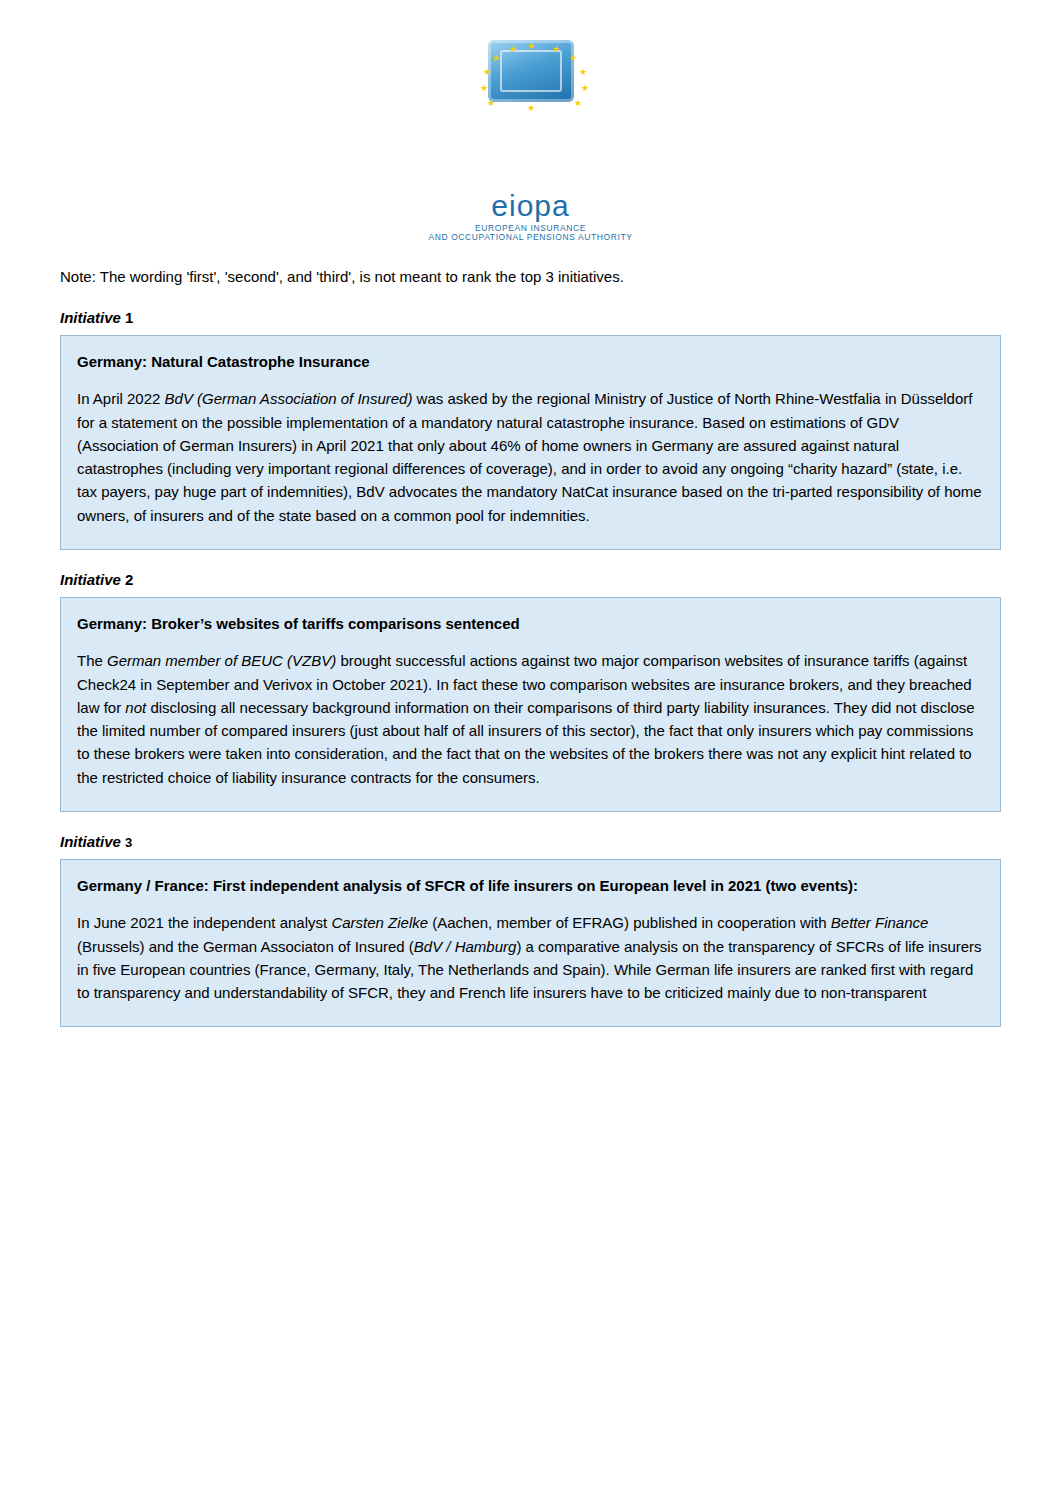★ ★ ★ ★ ★ ★ ★ ★ ★ ★ ★ ★
eiopa
EUROPEAN INSURANCE
AND OCCUPATIONAL PENSIONS AUTHORITY
Note: The wording 'first', 'second', and 'third', is not meant to rank the top 3 initiatives.
Initiative 1
Germany: Natural Catastrophe Insurance
In April 2022 BdV (German Association of Insured) was asked by the regional Ministry of Justice of North Rhine-Westfalia in Düsseldorf for a statement on the possible implementation of a mandatory natural catastrophe insurance. Based on estimations of GDV (Association of German Insurers) in April 2021 that only about 46% of home owners in Germany are assured against natural catastrophes (including very important regional differences of coverage), and in order to avoid any ongoing “charity hazard” (state, i.e. tax payers, pay huge part of indemnities), BdV advocates the mandatory NatCat insurance based on the tri-parted responsibility of home owners, of insurers and of the state based on a common pool for indemnities.
Initiative 2
Germany: Broker’s websites of tariffs comparisons sentenced
The German member of BEUC (VZBV) brought successful actions against two major comparison websites of insurance tariffs (against Check24 in September and Verivox in October 2021). In fact these two comparison websites are insurance brokers, and they breached law for not disclosing all necessary background information on their comparisons of third party liability insurances. They did not disclose the limited number of compared insurers (just about half of all insurers of this sector), the fact that only insurers which pay commissions to these brokers were taken into consideration, and the fact that on the websites of the brokers there was not any explicit hint related to the restricted choice of liability insurance contracts for the consumers.
Initiative 3
Germany / France: First independent analysis of SFCR of life insurers on European level in 2021 (two events):
In June 2021 the independent analyst Carsten Zielke (Aachen, member of EFRAG) published in cooperation with Better Finance (Brussels) and the German Associaton of Insured (BdV / Hamburg) a comparative analysis on the transparency of SFCRs of life insurers in five European countries (France, Germany, Italy, The Netherlands and Spain). While German life insurers are ranked first with regard to transparency and understandability of SFCR, they and French life insurers have to be criticized mainly due to non-transparent